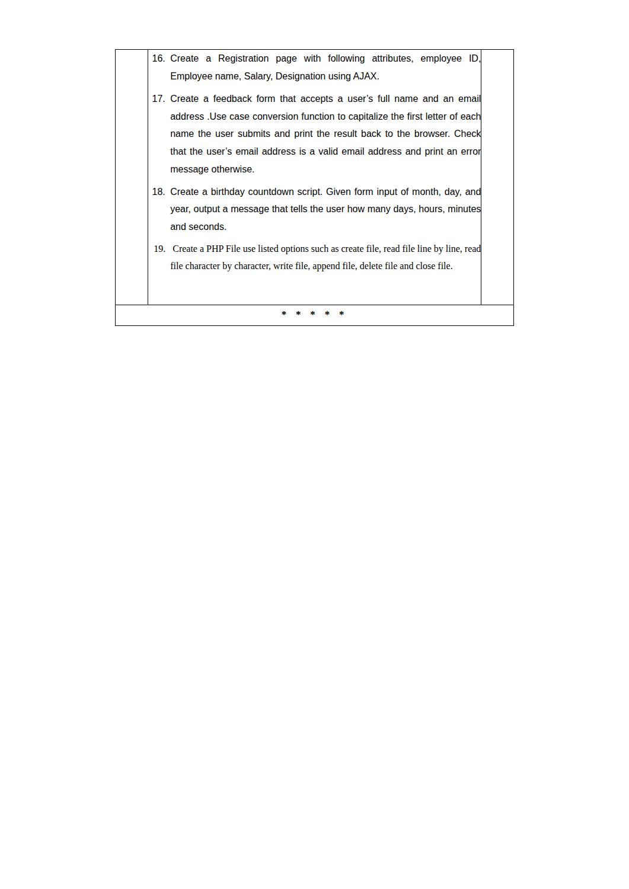| | Create a Registration page with following attributes, employee ID, Employee name, Salary, Designation using AJAX. Create a feedback form that accepts a user’s full name and an email address .Use case conversion function to capitalize the first letter of each name the user submits and print the result back to the browser. Check that the user’s email address is a valid email address and print an error message otherwise. Create a birthday countdown script. Given form input of month, day, and year, output a message that tells the user how many days, hours, minutes and seconds. Create a PHP File use listed options such as create file, read file line by line, read file character by character, write file, append file, delete file and close file. | |
| * * * * * |